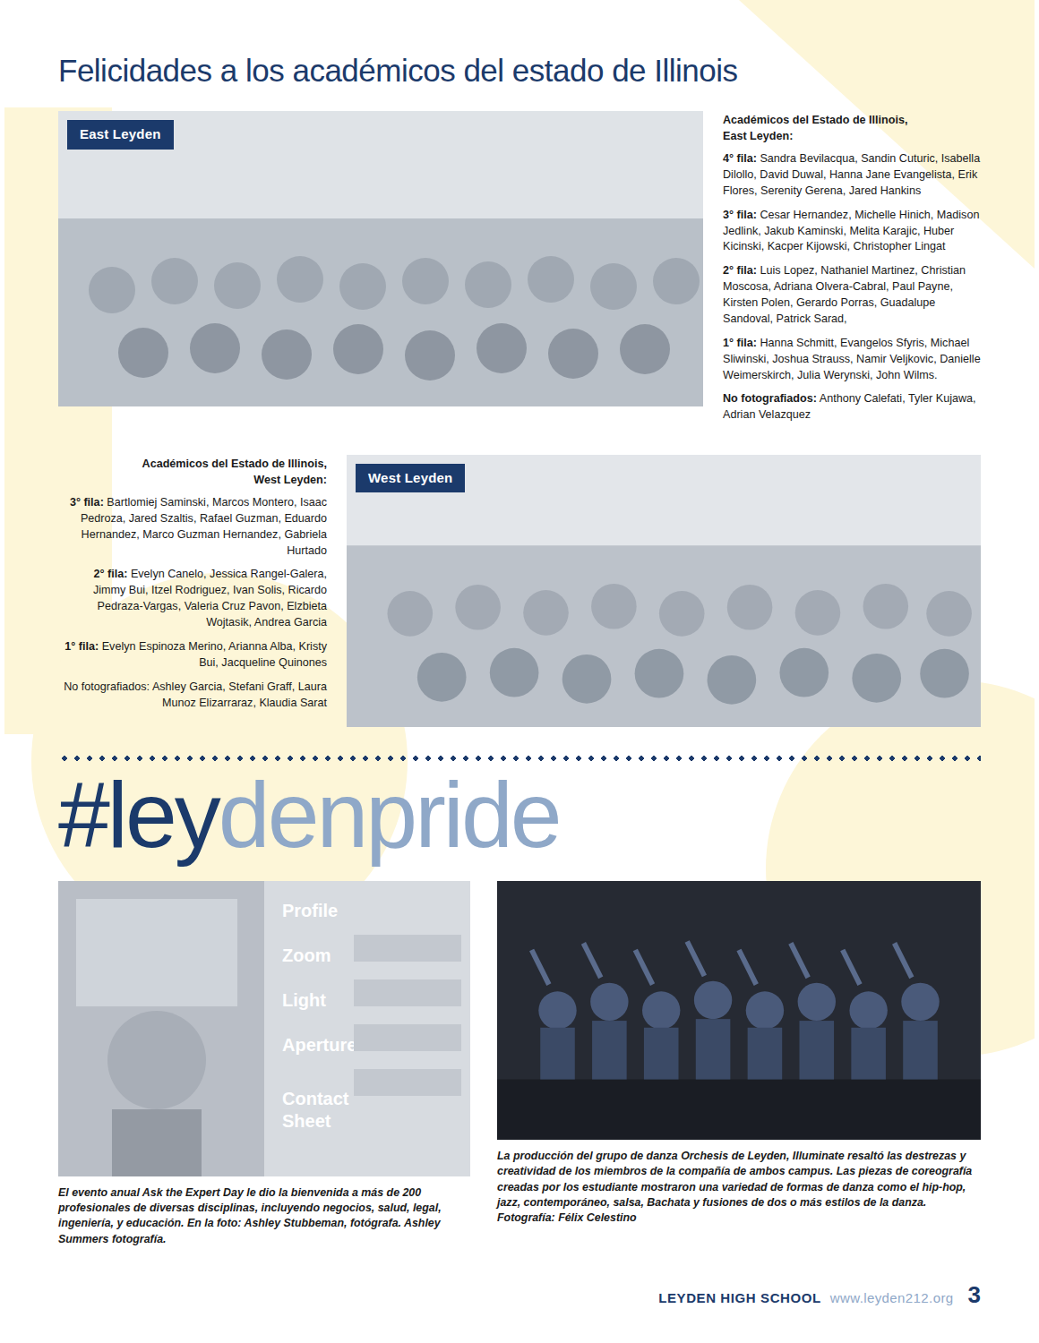Felicidades a los académicos del estado de Illinois
East Leyden
Académicos del Estado de Illinois,
East Leyden:
4° fila: Sandra Bevilacqua, Sandin Cuturic, Isabella Dilollo, David Duwal, Hanna Jane Evangelista, Erik Flores, Serenity Gerena, Jared Hankins
3° fila: Cesar Hernandez, Michelle Hinich, Madison Jedlink, Jakub Kaminski, Melita Karajic, Huber Kicinski, Kacper Kijowski, Christopher Lingat
2° fila: Luis Lopez, Nathaniel Martinez, Christian Moscosa, Adriana Olvera-Cabral, Paul Payne, Kirsten Polen, Gerardo Porras, Guadalupe Sandoval, Patrick Sarad,
1° fila: Hanna Schmitt, Evangelos Sfyris, Michael Sliwinski, Joshua Strauss, Namir Veljkovic, Danielle Weimerskirch, Julia Werynski, John Wilms.
No fotografiados: Anthony Calefati, Tyler Kujawa, Adrian Velazquez
Académicos del Estado de Illinois,
West Leyden:
3° fila: Bartlomiej Saminski, Marcos Montero, Isaac Pedroza, Jared Szaltis, Rafael Guzman, Eduardo Hernandez, Marco Guzman Hernandez, Gabriela Hurtado
2° fila: Evelyn Canelo, Jessica Rangel-Galera, Jimmy Bui, Itzel Rodriguez, Ivan Solis, Ricardo Pedraza-Vargas, Valeria Cruz Pavon, Elzbieta Wojtasik, Andrea Garcia
1° fila: Evelyn Espinoza Merino, Arianna Alba, Kristy Bui, Jacqueline Quinones
No fotografiados: Ashley Garcia, Stefani Graff, Laura Munoz Elizarraraz, Klaudia Sarat
West Leyden
#leydenpride
El evento anual Ask the Expert Day le dio la bienvenida a más de 200 profesionales de diversas disciplinas, incluyendo negocios, salud, legal, ingeniería, y educación. En la foto: Ashley Stubbeman, fotógrafa. Ashley Summers fotografía.
La producción del grupo de danza Orchesis de Leyden, Illuminate resaltó las destrezas y creatividad de los miembros de la compañía de ambos campus. Las piezas de coreografía creadas por los estudiante mostraron una variedad de formas de danza como el hip-hop, jazz, contemporáneo, salsa, Bachata y fusiones de dos o más estilos de la danza. Fotografía: Félix Celestino
LEYDEN HIGH SCHOOL www.leyden212.org 3